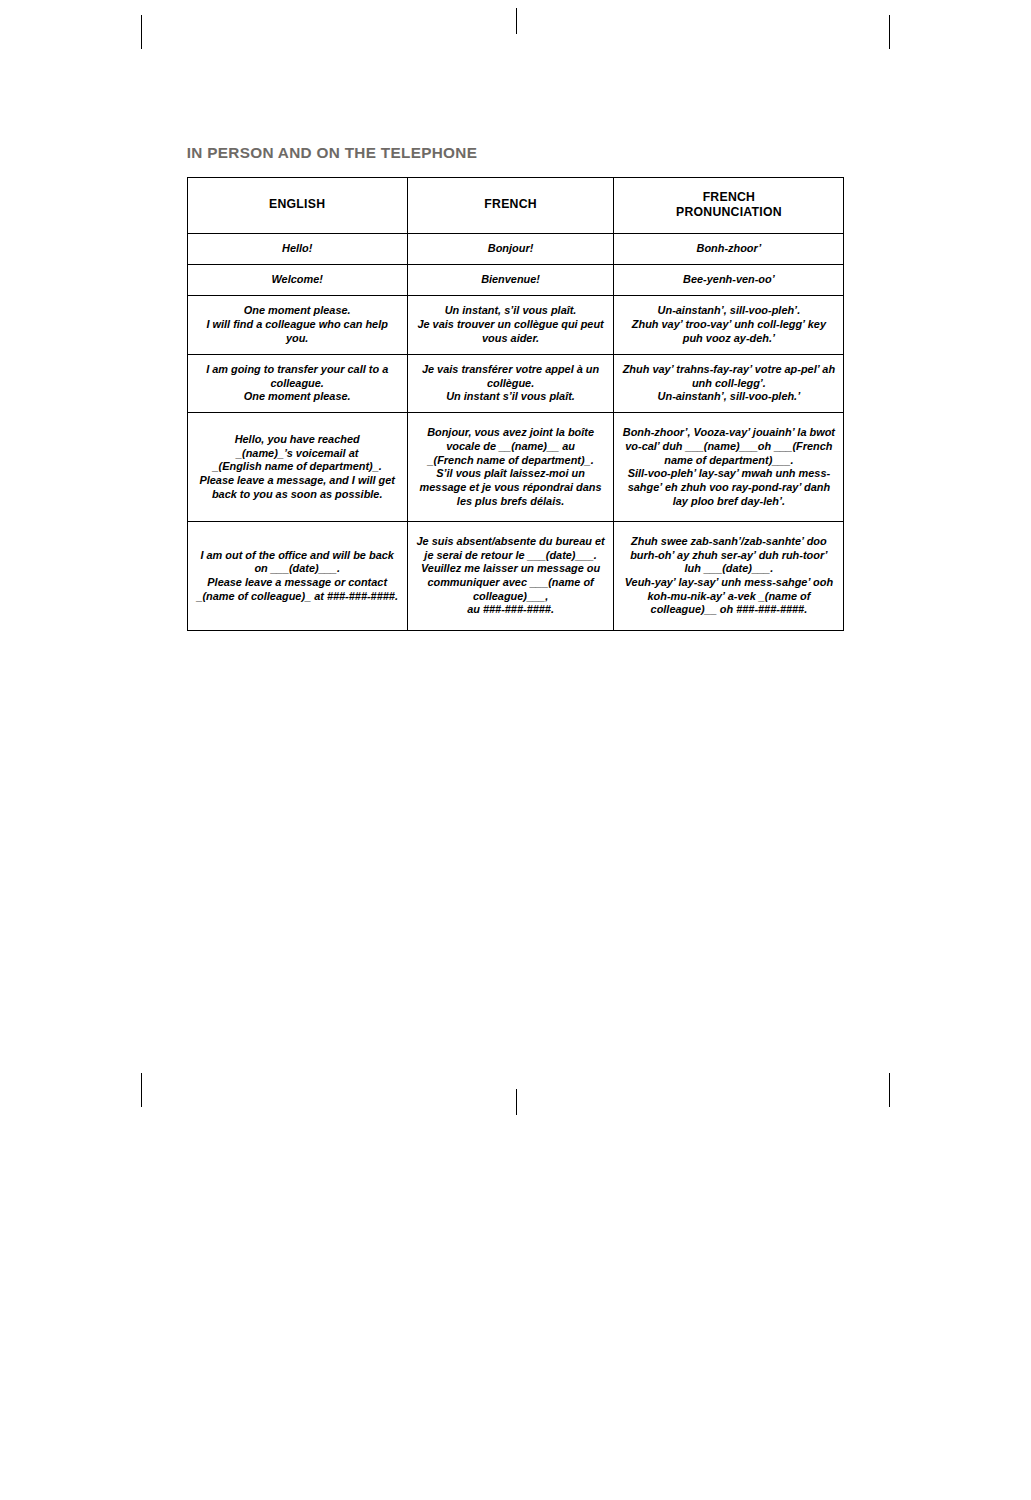IN PERSON AND ON THE TELEPHONE
| ENGLISH | FRENCH | FRENCH PRONUNCIATION |
| --- | --- | --- |
| Hello! | Bonjour! | Bonh-zhoor’ |
| Welcome! | Bienvenue! | Bee-yenh-ven-oo’ |
| One moment please. I will find a colleague who can help you. | Un instant, s’il vous plaît. Je vais trouver un collègue qui peut vous aider. | Un-ainstanh’, sill-voo-pleh’. Zhuh vay’ troo-vay’ unh coll-legg’ key puh vooz ay-deh.’ |
| I am going to transfer your call to a colleague. One moment please. | Je vais transférer votre appel à un collègue. Un instant s’il vous plaît. | Zhuh vay’ trahns-fay-ray’ votre ap-pel’ ah unh coll-legg’. Un-ainstanh’, sill-voo-pleh.’ |
| Hello, you have reached _ (name) _’s voicemail at _ (English name of department) _. Please leave a message, and I will get back to you as soon as possible. | Bonjour, vous avez joint la boîte vocale de __ (name) __ au _ (French name of department) _. S’il vous plaît laissez-moi un message et je vous répondrai dans les plus brefs délais. | Bonh-zhoor’, Vooza-vay’ jouainh’ la bwot vo-cal’ duh ___ (name) ___oh ___ (French name of department) ___. Sill-voo-pleh’ lay-say’ mwah unh mess-sahge’ eh zhuh voo ray-pond-ray’ danh lay ploo bref day-leh’. |
| I am out of the office and will be back on ___(date)___. Please leave a message or contact _(name of colleague)_ at ###-###-####. | Je suis absent/absente du bureau et je serai de retour le ___(date)___. Veuillez me laisser un message ou communiquer avec ___(name of colleague)___, au ###-###-####. | Zhuh swee zab-sanh’/zab-sanhte’ doo burh-oh’ ay zhuh ser-ay’ duh ruh-toor’ luh ___(date)___. Veuh-yay’ lay-say’ unh mess-sahge’ ooh koh-mu-nik-ay’ a-vek _(name of colleague)__ oh ###-###-####. |